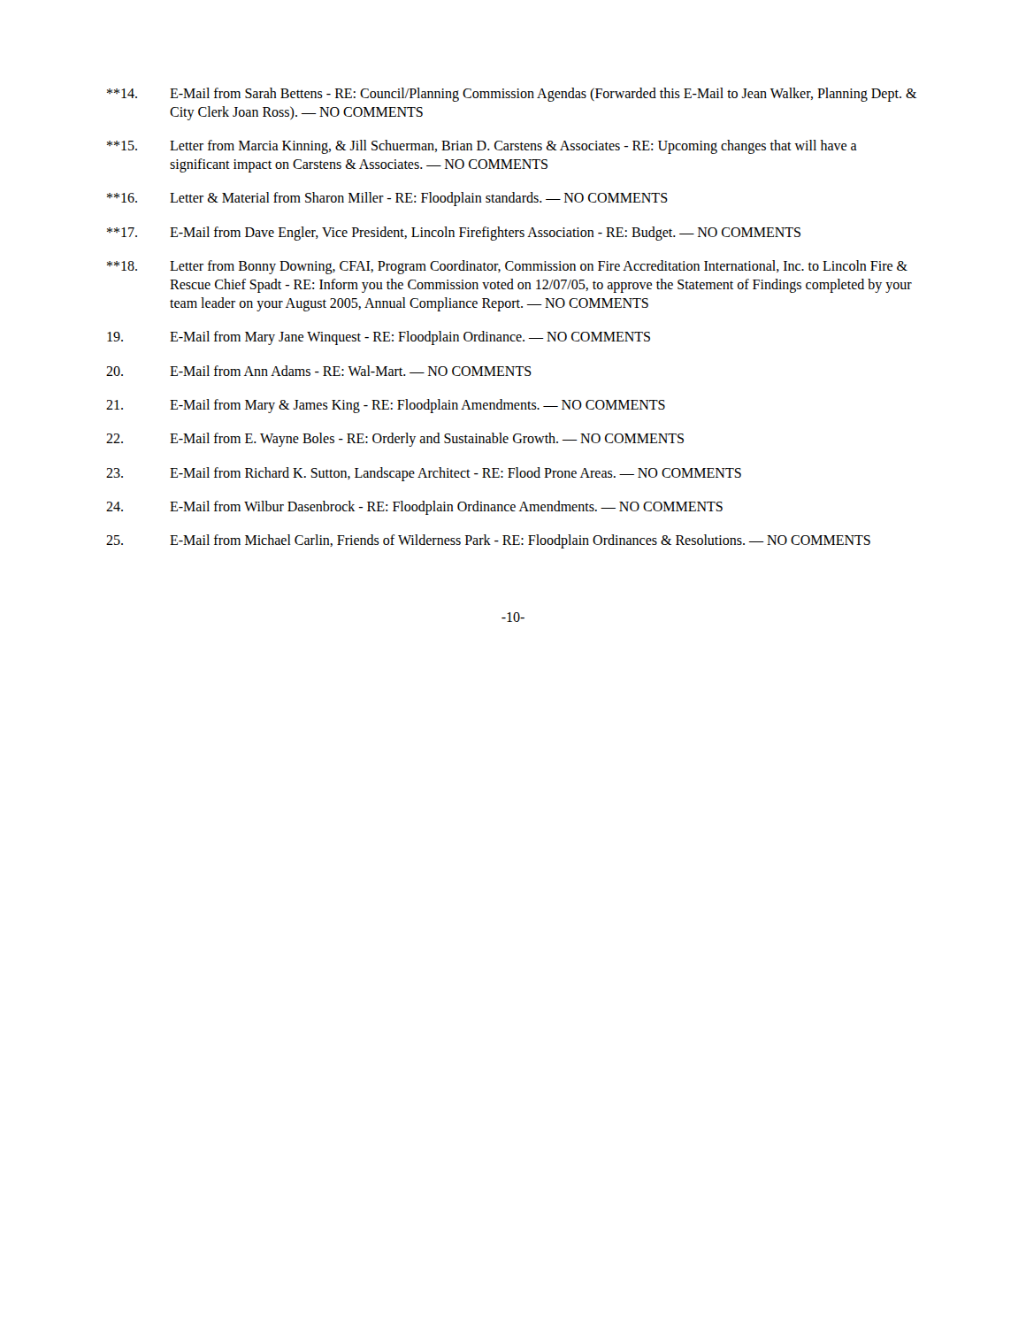| **14. | E-Mail from Sarah Bettens - RE: Council/Planning Commission Agendas (Forwarded this E-Mail to Jean Walker, Planning Dept. & City Clerk Joan Ross). — NO COMMENTS |
| **15. | Letter from Marcia Kinning, & Jill Schuerman, Brian D. Carstens & Associates - RE: Upcoming changes that will have a significant impact on Carstens & Associates. — NO COMMENTS |
| **16. | Letter & Material from Sharon Miller - RE: Floodplain standards. — NO COMMENTS |
| **17. | E-Mail from Dave Engler, Vice President, Lincoln Firefighters Association - RE: Budget. — NO COMMENTS |
| **18. | Letter from Bonny Downing, CFAI, Program Coordinator, Commission on Fire Accreditation International, Inc. to Lincoln Fire & Rescue Chief Spadt - RE: Inform you the Commission voted on 12/07/05, to approve the Statement of Findings completed by your team leader on your August 2005, Annual Compliance Report. — NO COMMENTS |
| 19. | E-Mail from Mary Jane Winquest - RE: Floodplain Ordinance. — NO COMMENTS |
| 20. | E-Mail from Ann Adams - RE: Wal-Mart. — NO COMMENTS |
| 21. | E-Mail from Mary & James King - RE: Floodplain Amendments. — NO COMMENTS |
| 22. | E-Mail from E. Wayne Boles - RE: Orderly and Sustainable Growth. — NO COMMENTS |
| 23. | E-Mail from Richard K. Sutton, Landscape Architect - RE: Flood Prone Areas. — NO COMMENTS |
| 24. | E-Mail from Wilbur Dasenbrock - RE: Floodplain Ordinance Amendments. — NO COMMENTS |
| 25. | E-Mail from Michael Carlin, Friends of Wilderness Park - RE: Floodplain Ordinances & Resolutions. — NO COMMENTS |
-10-